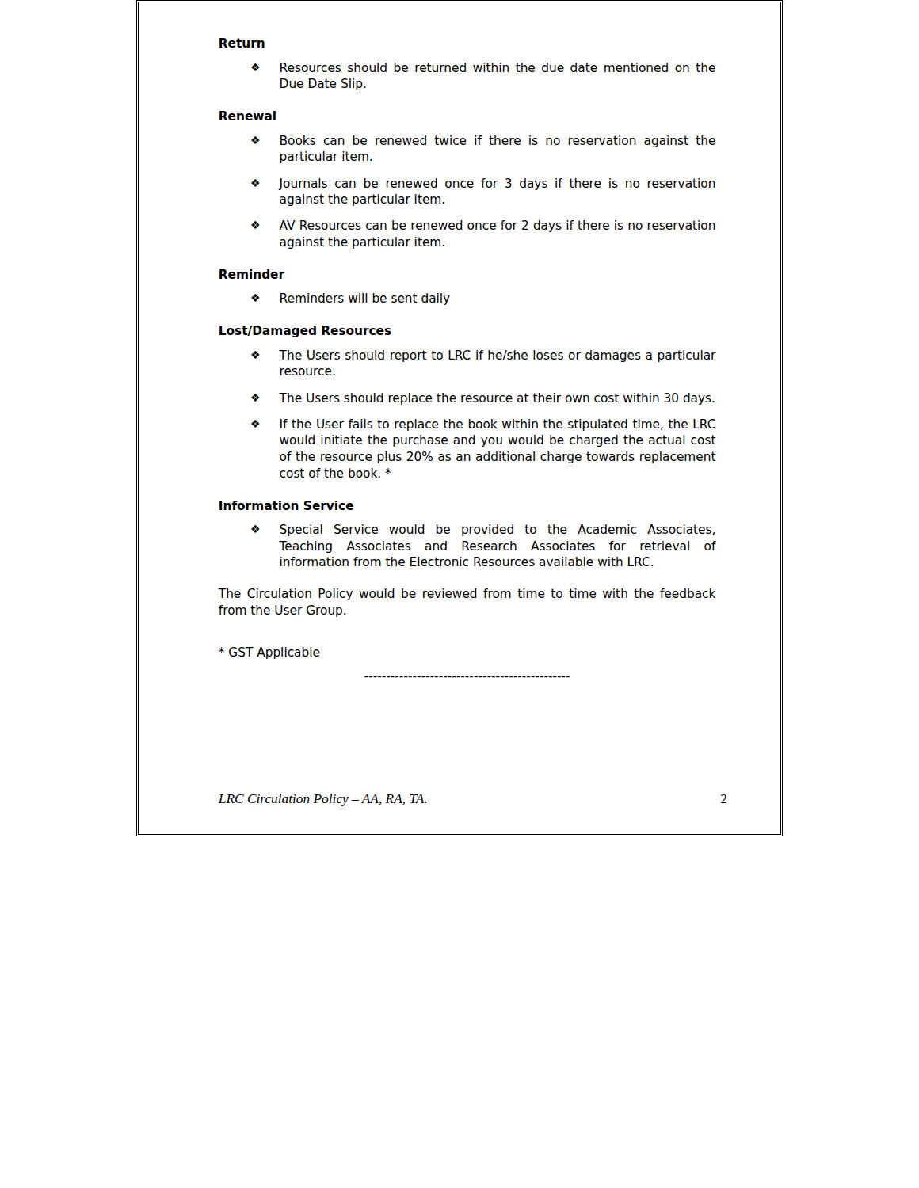Return
Resources should be returned within the due date mentioned on the Due Date Slip.
Renewal
Books can be renewed twice if there is no reservation against the particular item.
Journals can be renewed once for 3 days if there is no reservation against the particular item.
AV Resources can be renewed once for 2 days if there is no reservation against the particular item.
Reminder
Reminders will be sent daily
Lost/Damaged Resources
The Users should report to LRC if he/she loses or damages a particular resource.
The Users should replace the resource at their own cost within 30 days.
If the User fails to replace the book within the stipulated time, the LRC would initiate the purchase and you would be charged the actual cost of the resource plus 20% as an additional charge towards replacement cost of the book. *
Information Service
Special Service would be provided to the Academic Associates, Teaching Associates and Research Associates for retrieval of information from the Electronic Resources available with LRC.
The Circulation Policy would be reviewed from time to time with the feedback from the User Group.
* GST Applicable
-----------------------------------------------
LRC Circulation Policy – AA, RA, TA. 2